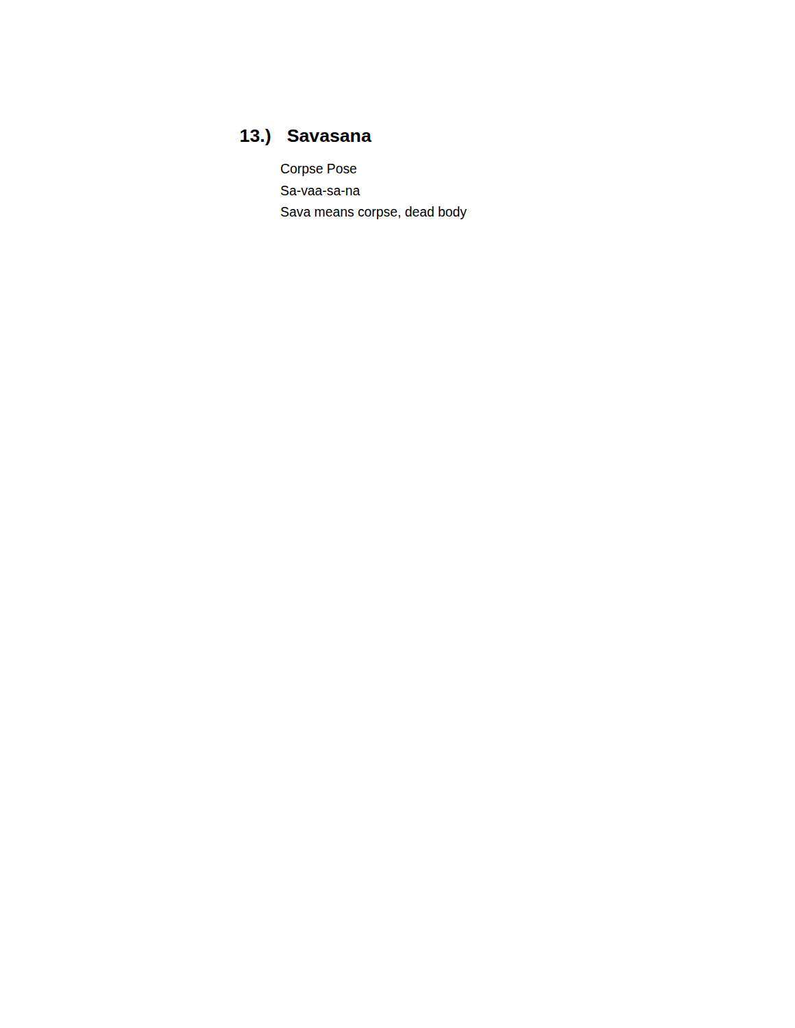13.) Savasana
Corpse Pose
Sa-vaa-sa-na
Sava means corpse, dead body